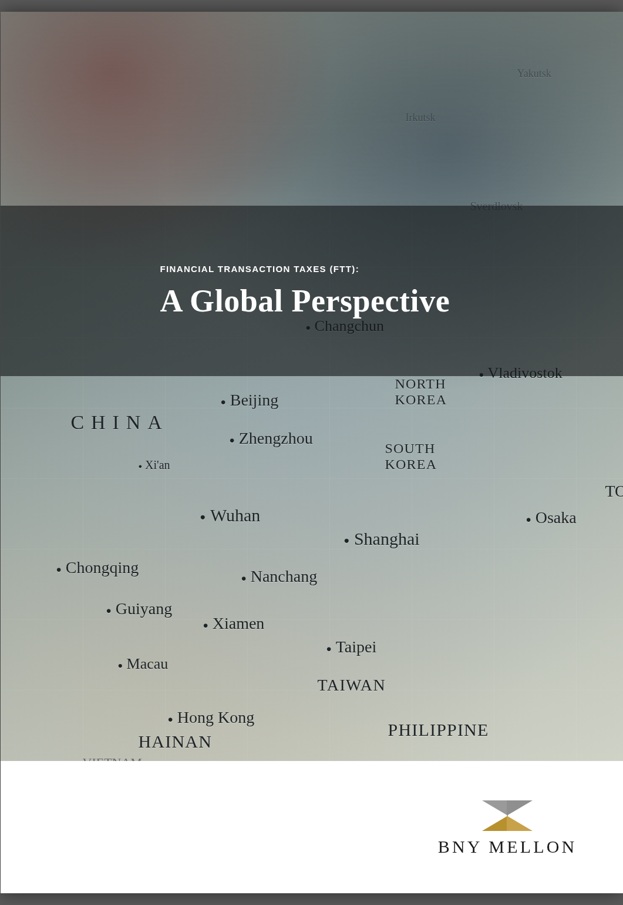Yakutsk Irkutsk Sverdlovsk Changchun Vladivostok Beijing NORTH
KOREA Zhengzhou SOUTH
KOREA CHINA Xi'an Wuhan Shanghai Osaka TO Nanchang Chongqing Guiyang Xiamen Taipei TAIWAN Macau Hong Kong HAINAN PHILIPPINE VIETNAM
Financial Transaction Taxes (FTT):
A Global Perspective
BNY MELLON
BNY Mellon